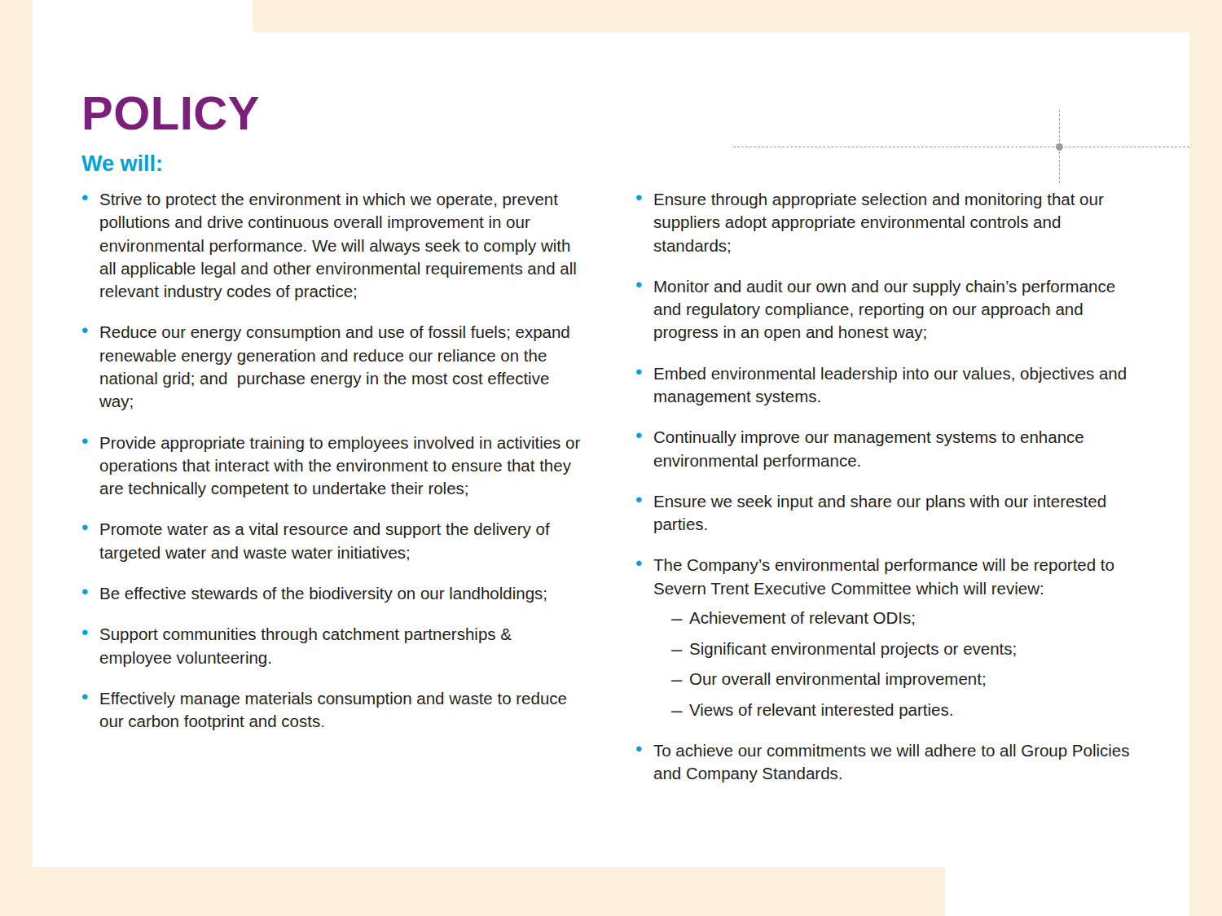POLICY
We will:
Strive to protect the environment in which we operate, prevent pollutions and drive continuous overall improvement in our environmental performance. We will always seek to comply with all applicable legal and other environmental requirements and all relevant industry codes of practice;
Reduce our energy consumption and use of fossil fuels; expand renewable energy generation and reduce our reliance on the national grid; and purchase energy in the most cost effective way;
Provide appropriate training to employees involved in activities or operations that interact with the environment to ensure that they are technically competent to undertake their roles;
Promote water as a vital resource and support the delivery of targeted water and waste water initiatives;
Be effective stewards of the biodiversity on our landholdings;
Support communities through catchment partnerships & employee volunteering.
Effectively manage materials consumption and waste to reduce our carbon footprint and costs.
Ensure through appropriate selection and monitoring that our suppliers adopt appropriate environmental controls and standards;
Monitor and audit our own and our supply chain’s performance and regulatory compliance, reporting on our approach and progress in an open and honest way;
Embed environmental leadership into our values, objectives and management systems.
Continually improve our management systems to enhance environmental performance.
Ensure we seek input and share our plans with our interested parties.
The Company’s environmental performance will be reported to Severn Trent Executive Committee which will review:
Achievement of relevant ODIs;
Significant environmental projects or events;
Our overall environmental improvement;
Views of relevant interested parties.
To achieve our commitments we will adhere to all Group Policies and Company Standards.